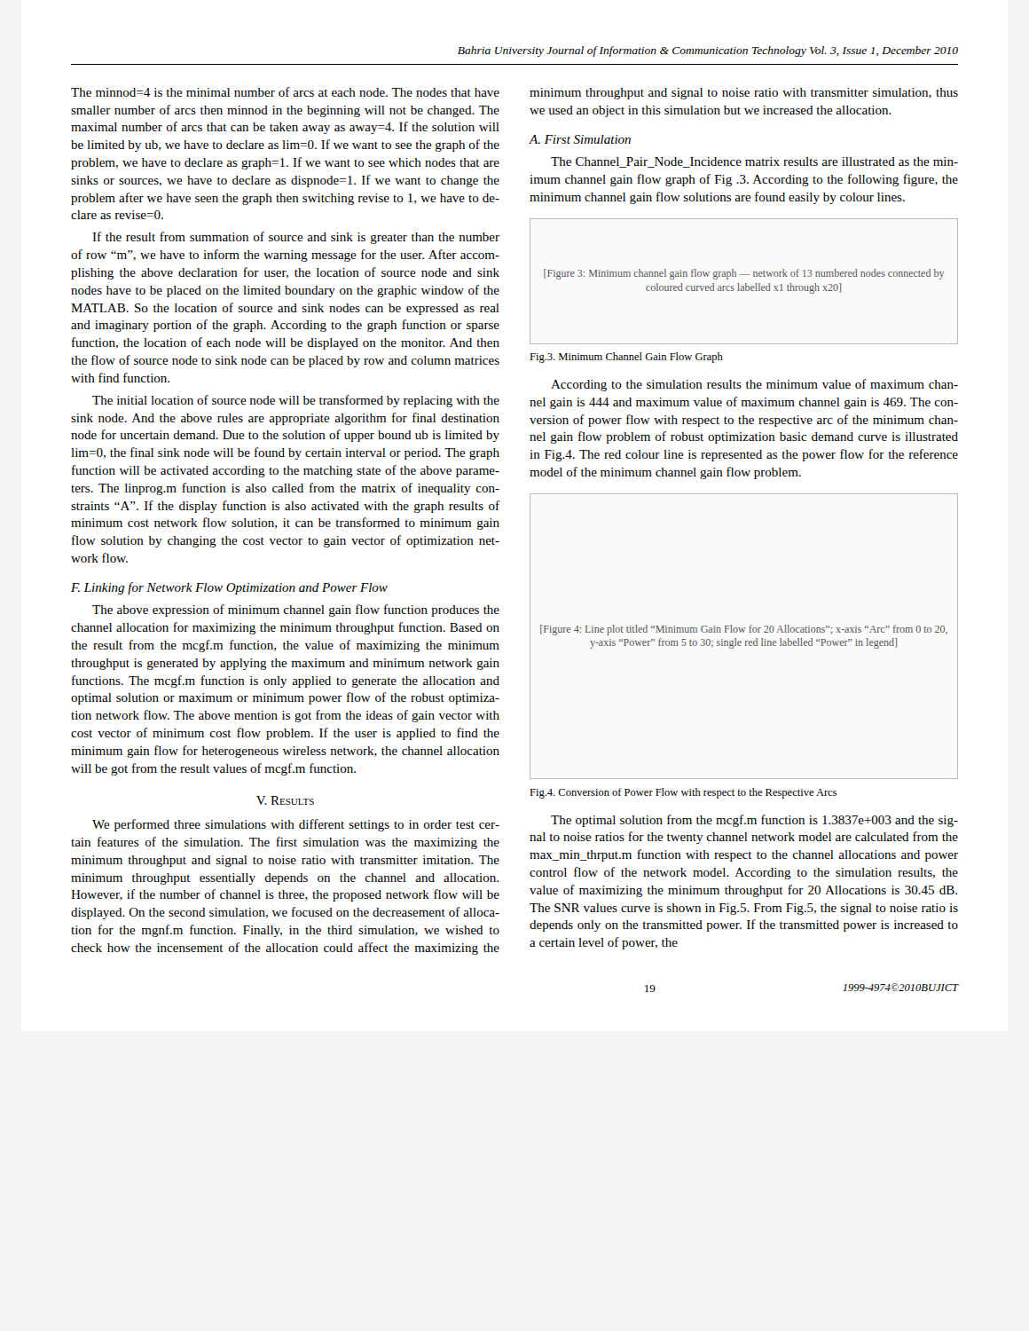Bahria University Journal of Information & Communication Technology Vol. 3, Issue 1, December 2010
The minnod=4 is the minimal number of arcs at each node. The nodes that have smaller number of arcs then minnod in the beginning will not be changed. The maximal number of arcs that can be taken away as away=4. If the solution will be limited by ub, we have to declare as lim=0. If we want to see the graph of the problem, we have to declare as graph=1. If we want to see which nodes that are sinks or sources, we have to declare as dispnode=1. If we want to change the problem after we have seen the graph then switching revise to 1, we have to declare as revise=0.
If the result from summation of source and sink is greater than the number of row “m”, we have to inform the warning message for the user. After accomplishing the above declaration for user, the location of source node and sink nodes have to be placed on the limited boundary on the graphic window of the MATLAB. So the location of source and sink nodes can be expressed as real and imaginary portion of the graph. According to the graph function or sparse function, the location of each node will be displayed on the monitor. And then the flow of source node to sink node can be placed by row and column matrices with find function.
The initial location of source node will be transformed by replacing with the sink node. And the above rules are appropriate algorithm for final destination node for uncertain demand. Due to the solution of upper bound ub is limited by lim=0, the final sink node will be found by certain interval or period. The graph function will be activated according to the matching state of the above parameters. The linprog.m function is also called from the matrix of inequality constraints “A”. If the display function is also activated with the graph results of minimum cost network flow solution, it can be transformed to minimum gain flow solution by changing the cost vector to gain vector of optimization network flow.
F. Linking for Network Flow Optimization and Power Flow
The above expression of minimum channel gain flow function produces the channel allocation for maximizing the minimum throughput function. Based on the result from the mcgf.m function, the value of maximizing the minimum throughput is generated by applying the maximum and minimum network gain functions. The mcgf.m function is only applied to generate the allocation and optimal solution or maximum or minimum power flow of the robust optimization network flow. The above mention is got from the ideas of gain vector with cost vector of minimum cost flow problem. If the user is applied to find the minimum gain flow for heterogeneous wireless network, the channel allocation will be got from the result values of mcgf.m function.
V. Results
We performed three simulations with different settings to in order test certain features of the simulation. The first simulation was the maximizing the minimum throughput and signal to noise ratio with transmitter imitation. The minimum throughput essentially depends on the channel and allocation. However, if the number of channel is three, the proposed network flow will be displayed. On the second simulation, we focused on the decreasement of allocation for the mgnf.m function. Finally, in the third simulation, we wished to check how the incensement of the allocation could affect the maximizing the minimum throughput and signal to noise ratio with transmitter simulation, thus we used an object in this simulation but we increased the allocation.
A. First Simulation
The Channel_Pair_Node_Incidence matrix results are illustrated as the minimum channel gain flow graph of Fig .3. According to the following figure, the minimum channel gain flow solutions are found easily by colour lines.
[Figure 3: Minimum channel gain flow graph — network of 13 numbered nodes connected by coloured curved arcs labelled x1 through x20]
Fig.3. Minimum Channel Gain Flow Graph
According to the simulation results the minimum value of maximum channel gain is 444 and maximum value of maximum channel gain is 469. The conversion of power flow with respect to the respective arc of the minimum channel gain flow problem of robust optimization basic demand curve is illustrated in Fig.4. The red colour line is represented as the power flow for the reference model of the minimum channel gain flow problem.
[Figure 4: Line plot titled “Minimum Gain Flow for 20 Allocations”; x-axis “Arc” from 0 to 20, y-axis “Power” from 5 to 30; single red line labelled “Power” in legend]
Fig.4. Conversion of Power Flow with respect to the Respective Arcs
The optimal solution from the mcgf.m function is 1.3837e+003 and the signal to noise ratios for the twenty channel network model are calculated from the max_min_thrput.m function with respect to the channel allocations and power control flow of the network model. According to the simulation results, the value of maximizing the minimum throughput for 20 Allocations is 30.45 dB. The SNR values curve is shown in Fig.5. From Fig.5, the signal to noise ratio is depends only on the transmitted power. If the transmitted power is increased to a certain level of power, the
19
1999-4974©2010BUJICT